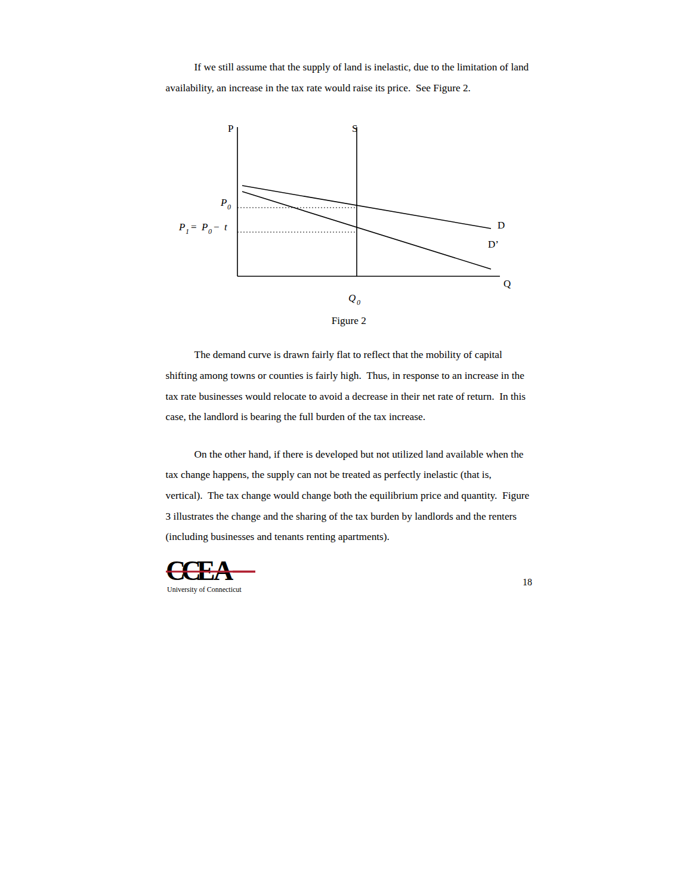If we still assume that the supply of land is inelastic, due to the limitation of land availability, an increase in the tax rate would raise its price. See Figure 2.
P S D D’ Q P 0 P 1 = P 0 − t Q 0
Figure 2
The demand curve is drawn fairly flat to reflect that the mobility of capital shifting among towns or counties is fairly high. Thus, in response to an increase in the tax rate businesses would relocate to avoid a decrease in their net rate of return. In this case, the landlord is bearing the full burden of the tax increase.
On the other hand, if there is developed but not utilized land available when the tax change happens, the supply can not be treated as perfectly inelastic (that is, vertical). The tax change would change both the equilibrium price and quantity. Figure 3 illustrates the change and the sharing of the tax burden by landlords and the renters (including businesses and tenants renting apartments).
C C E A University of Connecticut
18